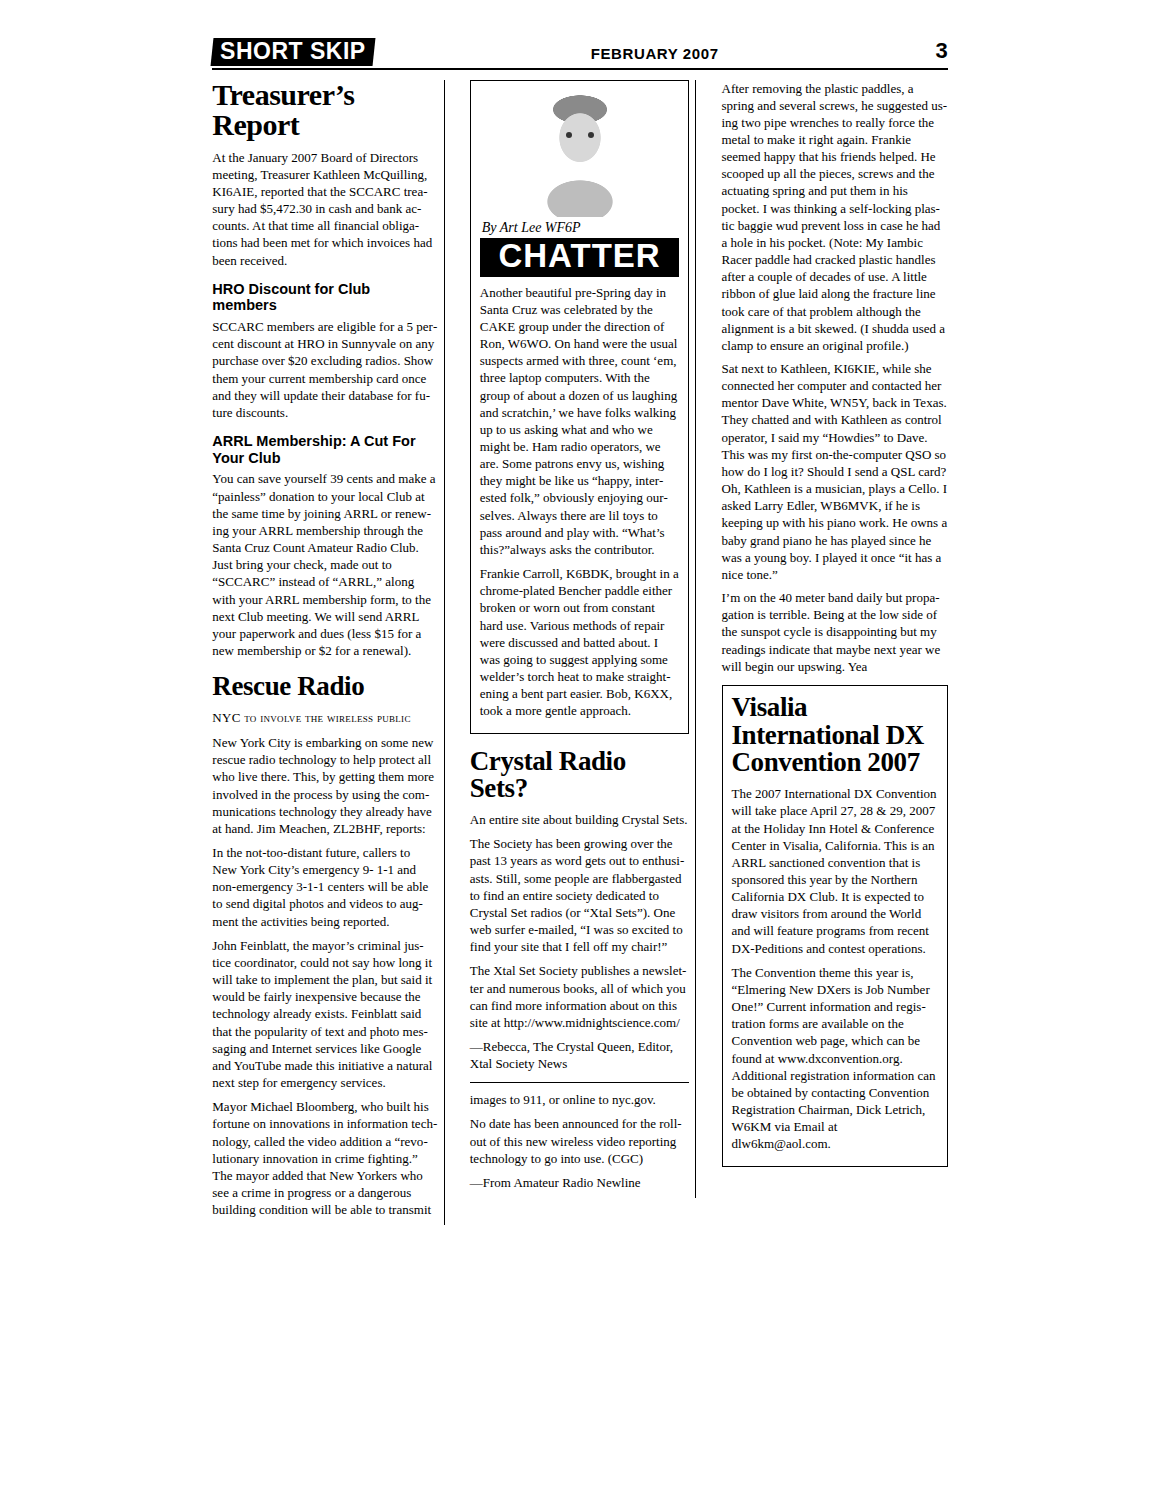SHORT SKIP
FEBRUARY 2007
3
Treasurer’s Report
At the January 2007 Board of Directors meeting, Treasurer Kathleen McQuilling, KI6AIE, reported that the SCCARC treasury had $5,472.30 in cash and bank accounts. At that time all financial obligations had been met for which invoices had been received.
HRO Discount for Club members
SCCARC members are eligible for a 5 percent discount at HRO in Sunnyvale on any purchase over $20 excluding radios. Show them your current membership card once and they will update their database for future discounts.
ARRL Membership: A Cut For Your Club
You can save yourself 39 cents and make a “painless” donation to your local Club at the same time by joining ARRL or renewing your ARRL membership through the Santa Cruz Count Amateur Radio Club. Just bring your check, made out to “SCCARC” instead of “ARRL,” along with your ARRL membership form, to the next Club meeting. We will send ARRL your paperwork and dues (less $15 for a new membership or $2 for a renewal).
Rescue Radio
NYC to involve the wireless public
New York City is embarking on some new rescue radio technology to help protect all who live there. This, by getting them more involved in the process by using the communications technology they already have at hand. Jim Meachen, ZL2BHF, reports:
In the not-too-distant future, callers to New York City’s emergency 9- 1-1 and non-emergency 3-1-1 centers will be able to send digital photos and videos to augment the activities being reported.
John Feinblatt, the mayor’s criminal justice coordinator, could not say how long it will take to implement the plan, but said it would be fairly inexpensive because the technology already exists. Feinblatt said that the popularity of text and photo messaging and Internet services like Google and YouTube made this initiative a natural next step for emergency services.
Mayor Michael Bloomberg, who built his fortune on innovations in information technology, called the video addition a “revolutionary innovation in crime fighting.” The mayor added that New Yorkers who see a crime in progress or a dangerous building condition will be able to transmit
By Art Lee WF6P
CHATTER
Another beautiful pre-Spring day in Santa Cruz was celebrated by the CAKE group under the direction of Ron, W6WO. On hand were the usual suspects armed with three, count ‘em, three laptop computers. With the group of about a dozen of us laughing and scratchin,’ we have folks walking up to us asking what and who we might be. Ham radio operators, we are. Some patrons envy us, wishing they might be like us “happy, interested folk,” obviously enjoying ourselves. Always there are lil toys to pass around and play with. “What’s this?”always asks the contributor.
Frankie Carroll, K6BDK, brought in a chrome-plated Bencher paddle either broken or worn out from constant hard use. Various methods of repair were discussed and batted about. I was going to suggest applying some welder’s torch heat to make straightening a bent part easier. Bob, K6XX, took a more gentle approach.
Crystal Radio Sets?
An entire site about building Crystal Sets.
The Society has been growing over the past 13 years as word gets out to enthusiasts. Still, some people are flabbergasted to find an entire society dedicated to Crystal Set radios (or “Xtal Sets”). One web surfer e-mailed, “I was so excited to find your site that I fell off my chair!”
The Xtal Set Society publishes a newsletter and numerous books, all of which you can find more information about on this site at http://www.midnightscience.com/
—Rebecca, The Crystal Queen, Editor, Xtal Society News
images to 911, or online to nyc.gov.
No date has been announced for the rollout of this new wireless video reporting technology to go into use. (CGC)
—From Amateur Radio Newline
After removing the plastic paddles, a spring and several screws, he suggested using two pipe wrenches to really force the metal to make it right again. Frankie seemed happy that his friends helped. He scooped up all the pieces, screws and the actuating spring and put them in his pocket. I was thinking a self-locking plastic baggie wud prevent loss in case he had a hole in his pocket. (Note: My Iambic Racer paddle had cracked plastic handles after a couple of decades of use. A little ribbon of glue laid along the fracture line took care of that problem although the alignment is a bit skewed. (I shudda used a clamp to ensure an original profile.)
Sat next to Kathleen, KI6KIE, while she connected her computer and contacted her mentor Dave White, WN5Y, back in Texas. They chatted and with Kathleen as control operator, I said my “Howdies” to Dave. This was my first on-the-computer QSO so how do I log it? Should I send a QSL card? Oh, Kathleen is a musician, plays a Cello. I asked Larry Edler, WB6MVK, if he is keeping up with his piano work. He owns a baby grand piano he has played since he was a young boy. I played it once “it has a nice tone.”
I’m on the 40 meter band daily but propagation is terrible. Being at the low side of the sunspot cycle is disappointing but my readings indicate that maybe next year we will begin our upswing. Yea
Visalia International DX Convention 2007
The 2007 International DX Convention will take place April 27, 28 & 29, 2007 at the Holiday Inn Hotel & Conference Center in Visalia, California. This is an ARRL sanctioned convention that is sponsored this year by the Northern California DX Club. It is expected to draw visitors from around the World and will feature programs from recent DX-Peditions and contest operations.
The Convention theme this year is, “Elmering New DXers is Job Number One!” Current information and registration forms are available on the Convention web page, which can be found at www.dxconvention.org. Additional registration information can be obtained by contacting Convention Registration Chairman, Dick Letrich, W6KM via Email at dlw6km@aol.com.